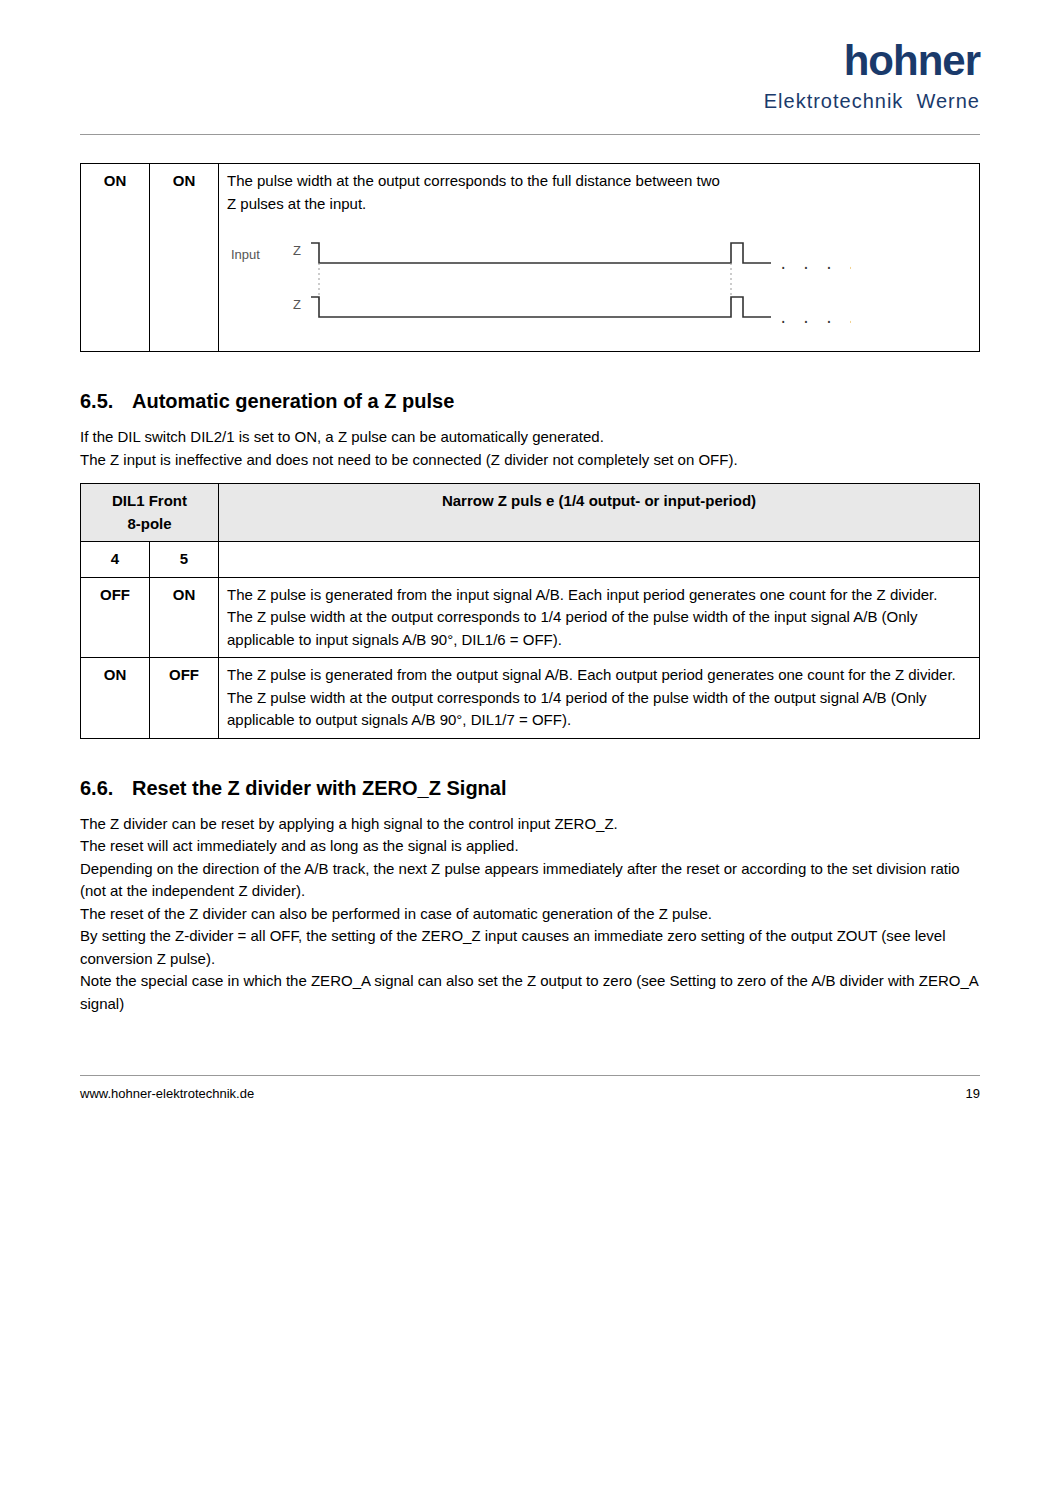hohner
Elektrotechnik Werne
| ON | ON | The pulse width at the output corresponds to the full distance between two Z pulses at the input. Input Z . . . . Z . . . . |
6.5. Automatic generation of a Z pulse
If the DIL switch DIL2/1 is set to ON, a Z pulse can be automatically generated.
The Z input is ineffective and does not need to be connected (Z divider not completely set on OFF).
| DIL1 Front 8-pole | Narrow Z puls e (1/4 output- or input-period) |
| --- | --- |
| 4 | 5 | |
| OFF | ON | The Z pulse is generated from the input signal A/B. Each input period generates one count for the Z divider. The Z pulse width at the output corresponds to 1/4 period of the pulse width of the input signal A/B (Only applicable to input signals A/B 90°, DIL1/6 = OFF). |
| ON | OFF | The Z pulse is generated from the output signal A/B. Each output period generates one count for the Z divider. The Z pulse width at the output corresponds to 1/4 period of the pulse width of the output signal A/B (Only applicable to output signals A/B 90°, DIL1/7 = OFF). |
6.6. Reset the Z divider with ZERO_Z Signal
The Z divider can be reset by applying a high signal to the control input ZERO_Z.
The reset will act immediately and as long as the signal is applied.
Depending on the direction of the A/B track, the next Z pulse appears immediately after the reset or according to the set division ratio (not at the independent Z divider).
The reset of the Z divider can also be performed in case of automatic generation of the Z pulse.
By setting the Z-divider = all OFF, the setting of the ZERO_Z input causes an immediate zero setting of the output ZOUT (see level conversion Z pulse).
Note the special case in which the ZERO_A signal can also set the Z output to zero (see Setting to zero of the A/B divider with ZERO_A signal)
www.hohner-elektrotechnik.de 19